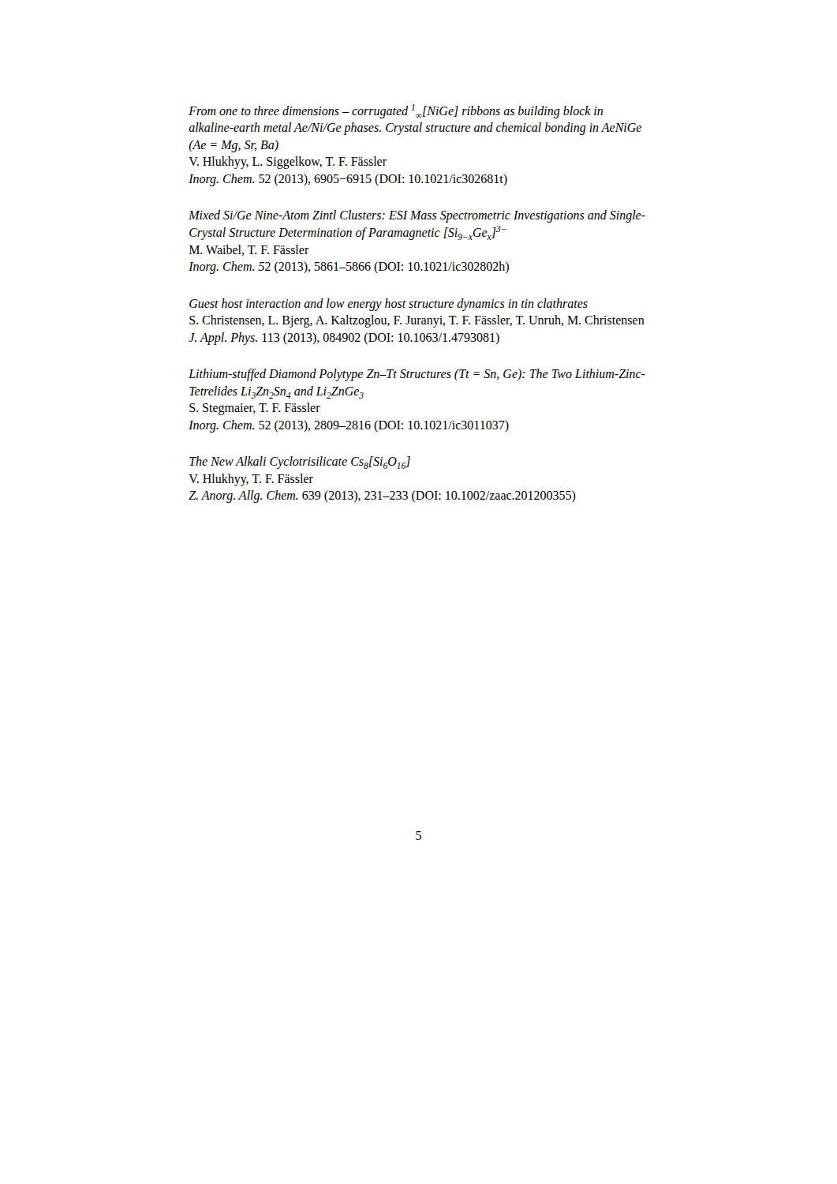From one to three dimensions – corrugated 1∞[NiGe] ribbons as building block in alkaline-earth metal Ae/Ni/Ge phases. Crystal structure and chemical bonding in AeNiGe (Ae = Mg, Sr, Ba)
V. Hlukhyy, L. Siggelkow, T. F. Fässler
Inorg. Chem. 52 (2013), 6905−6915 (DOI: 10.1021/ic302681t)
Mixed Si/Ge Nine-Atom Zintl Clusters: ESI Mass Spectrometric Investigations and Single-Crystal Structure Determination of Paramagnetic [Si9−xGex]3−
M. Waibel, T. F. Fässler
Inorg. Chem. 52 (2013), 5861–5866 (DOI: 10.1021/ic302802h)
Guest host interaction and low energy host structure dynamics in tin clathrates
S. Christensen, L. Bjerg, A. Kaltzoglou, F. Juranyi, T. F. Fässler, T. Unruh, M. Christensen
J. Appl. Phys. 113 (2013), 084902 (DOI: 10.1063/1.4793081)
Lithium-stuffed Diamond Polytype Zn–Tt Structures (Tt = Sn, Ge): The Two Lithium-Zinc-Tetrelides Li3Zn2Sn4 and Li2ZnGe3
S. Stegmaier, T. F. Fässler
Inorg. Chem. 52 (2013), 2809–2816 (DOI: 10.1021/ic3011037)
The New Alkali Cyclotrisilicate Cs8[Si6O16]
V. Hlukhyy, T. F. Fässler
Z. Anorg. Allg. Chem. 639 (2013), 231–233 (DOI: 10.1002/zaac.201200355)
5